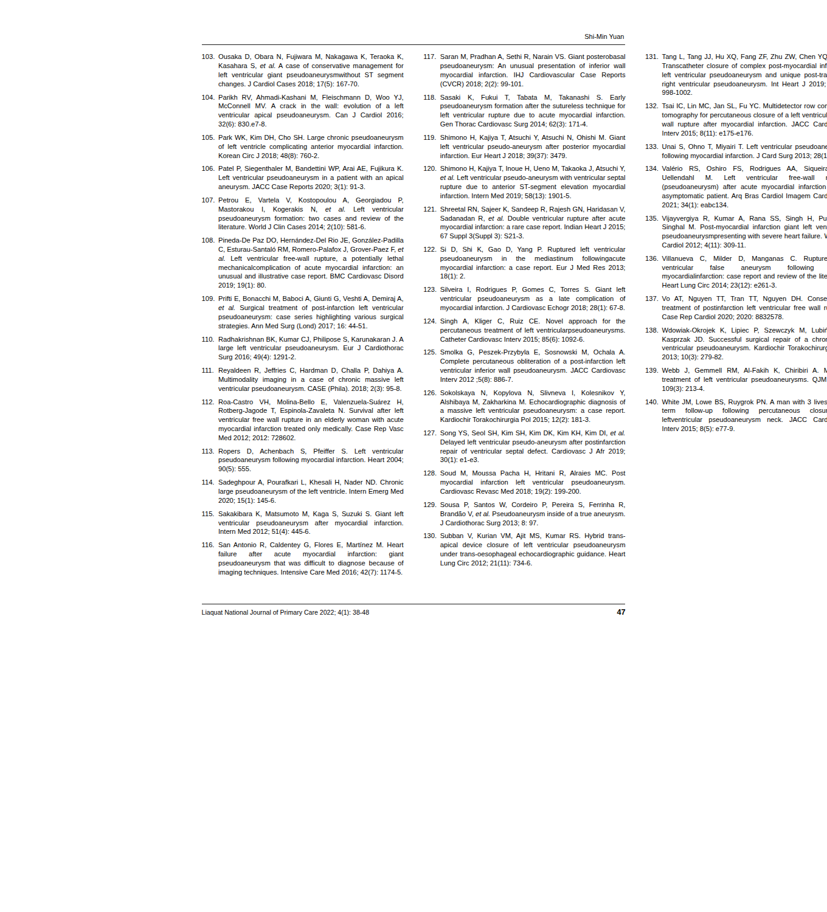Shi-Min Yuan
103. Ousaka D, Obara N, Fujiwara M, Nakagawa K, Teraoka K, Kasahara S, et al. A case of conservative management for left ventricular giant pseudoaneurysmwithout ST segment changes. J Cardiol Cases 2018; 17(5): 167-70.
104. Parikh RV, Ahmadi-Kashani M, Fleischmann D, Woo YJ, McConnell MV. A crack in the wall: evolution of a left ventricular apical pseudoaneurysm. Can J Cardiol 2016; 32(6): 830.e7-8.
105. Park WK, Kim DH, Cho SH. Large chronic pseudoaneurysm of left ventricle complicating anterior myocardial infarction. Korean Circ J 2018; 48(8): 760-2.
106. Patel P, Siegenthaler M, Bandettini WP, Arai AE, Fujikura K. Left ventricular pseudoaneurysm in a patient with an apical aneurysm. JACC Case Reports 2020; 3(1): 91-3.
107. Petrou E, Vartela V, Kostopoulou A, Georgiadou P, Mastorakou I, Kogerakis N, et al. Left ventricular pseudoaneurysm formation: two cases and review of the literature. World J Clin Cases 2014; 2(10): 581-6.
108. Pineda-De Paz DO, Hernández-Del Rio JE, González-Padilla C, Esturau-Santaló RM, Romero-Palafox J, Grover-Paez F, et al. Left ventricular free-wall rupture, a potentially lethal mechanicalcomplication of acute myocardial infarction: an unusual and illustrative case report. BMC Cardiovasc Disord 2019; 19(1): 80.
109. Prifti E, Bonacchi M, Baboci A, Giunti G, Veshti A, Demiraj A, et al. Surgical treatment of post-infarction left ventricular pseudoaneurysm: case series highlighting various surgical strategies. Ann Med Surg (Lond) 2017; 16: 44-51.
110. Radhakrishnan BK, Kumar CJ, Philipose S, Karunakaran J. A large left ventricular pseudoaneurysm. Eur J Cardiothorac Surg 2016; 49(4): 1291-2.
111. Reyaldeen R, Jeffries C, Hardman D, Challa P, Dahiya A. Multimodality imaging in a case of chronic massive left ventricular pseudoaneurysm. CASE (Phila). 2018; 2(3): 95-8.
112. Roa-Castro VH, Molina-Bello E, Valenzuela-Suárez H, Rotberg-Jagode T, Espinola-Zavaleta N. Survival after left ventricular free wall rupture in an elderly woman with acute myocardial infarction treated only medically. Case Rep Vasc Med 2012; 2012: 728602.
113. Ropers D, Achenbach S, Pfeiffer S. Left ventricular pseudoaneurysm following myocardial infarction. Heart 2004; 90(5): 555.
114. Sadeghpour A, Pourafkari L, Khesali H, Nader ND. Chronic large pseudoaneurysm of the left ventricle. Intern Emerg Med 2020; 15(1): 145-6.
115. Sakakibara K, Matsumoto M, Kaga S, Suzuki S. Giant left ventricular pseudoaneurysm after myocardial infarction. Intern Med 2012; 51(4): 445-6.
116. San Antonio R, Caldentey G, Flores E, Martínez M. Heart failure after acute myocardial infarction: giant pseudoaneurysm that was difficult to diagnose because of imaging techniques. Intensive Care Med 2016; 42(7): 1174-5.
117. Saran M, Pradhan A, Sethi R, Narain VS. Giant posterobasal pseudoaneurysm: An unusual presentation of inferior wall myocardial infarction. IHJ Cardiovascular Case Reports (CVCR) 2018; 2(2): 99-101.
118. Sasaki K, Fukui T, Tabata M, Takanashi S. Early pseudoaneurysm formation after the sutureless technique for left ventricular rupture due to acute myocardial infarction. Gen Thorac Cardiovasc Surg 2014; 62(3): 171-4.
119. Shimono H, Kajiya T, Atsuchi Y, Atsuchi N, Ohishi M. Giant left ventricular pseudo-aneurysm after posterior myocardial infarction. Eur Heart J 2018; 39(37): 3479.
120. Shimono H, Kajiya T, Inoue H, Ueno M, Takaoka J, Atsuchi Y, et al. Left ventricular pseudo-aneurysm with ventricular septal rupture due to anterior ST-segment elevation myocardial infarction. Intern Med 2019; 58(13): 1901-5.
121. Shreetal RN, Sajeer K, Sandeep R, Rajesh GN, Haridasan V, Sadanadan R, et al. Double ventricular rupture after acute myocardial infarction: a rare case report. Indian Heart J 2015; 67 Suppl 3(Suppl 3): S21-3.
122. Si D, Shi K, Gao D, Yang P. Ruptured left ventricular pseudoaneurysm in the mediastinum followingacute myocardial infarction: a case report. Eur J Med Res 2013; 18(1): 2.
123. Silveira I, Rodrigues P, Gomes C, Torres S. Giant left ventricular pseudoaneurysm as a late complication of myocardial infarction. J Cardiovasc Echogr 2018; 28(1): 67-8.
124. Singh A, Kliger C, Ruiz CE. Novel approach for the percutaneous treatment of left ventricularpseudoaneurysms. Catheter Cardiovasc Interv 2015; 85(6): 1092-6.
125. Smolka G, Peszek-Przybyla E, Sosnowski M, Ochala A. Complete percutaneous obliteration of a post-infarction left ventricular inferior wall pseudoaneurysm. JACC Cardiovasc Interv 2012 ;5(8): 886-7.
126. Sokolskaya N, Kopylova N, Slivneva I, Kolesnikov Y, Alshibaya M, Zakharkina M. Echocardiographic diagnosis of a massive left ventricular pseudoaneurysm: a case report. Kardiochir Torakochirurgia Pol 2015; 12(2): 181-3.
127. Song YS, Seol SH, Kim SH, Kim DK, Kim KH, Kim DI, et al. Delayed left ventricular pseudo-aneurysm after postinfarction repair of ventricular septal defect. Cardiovasc J Afr 2019; 30(1): e1-e3.
128. Soud M, Moussa Pacha H, Hritani R, Alraies MC. Post myocardial infarction left ventricular pseudoaneurysm. Cardiovasc Revasc Med 2018; 19(2): 199-200.
129. Sousa P, Santos W, Cordeiro P, Pereira S, Ferrinha R, Brandão V, et al. Pseudoaneurysm inside of a true aneurysm. J Cardiothorac Surg 2013; 8: 97.
130. Subban V, Kurian VM, Ajit MS, Kumar RS. Hybrid trans-apical device closure of left ventricular pseudoaneurysm under trans-oesophageal echocardiographic guidance. Heart Lung Circ 2012; 21(11): 734-6.
131. Tang L, Tang JJ, Hu XQ, Fang ZF, Zhu ZW, Chen YQ, et al. Transcatheter closure of complex post-myocardial infarction left ventricular pseudoaneurysm and unique post-traumatic right ventricular pseudoaneurysm. Int Heart J 2019; 60(4): 998-1002.
132. Tsai IC, Lin MC, Jan SL, Fu YC. Multidetector row computed tomography for percutaneous closure of a left ventricular free wall rupture after myocardial infarction. JACC Cardiovasc Interv 2015; 8(11): e175-e176.
133. Unai S, Ohno T, Miyairi T. Left ventricular pseudoaneurysm following myocardial infarction. J Card Surg 2013; 28(1): 47.
134. Valério RS, Oshiro FS, Rodrigues AA, Siqueira ME, Uellendahl M. Left ventricular free-wall rupture (pseudoaneurysm) after acute myocardial infarction in an asymptomatic patient. Arq Bras Cardiol Imagem Cardiovasc 2021; 34(1): eabc134.
135. Vijayvergiya R, Kumar A, Rana SS, Singh H, Puri GD, Singhal M. Post-myocardial infarction giant left ventricular pseudoaneurysmpresenting with severe heart failure. World J Cardiol 2012; 4(11): 309-11.
136. Villanueva C, Milder D, Manganas C. Ruptured left ventricular false aneurysm following acute myocardialinfarction: case report and review of the literature. Heart Lung Circ 2014; 23(12): e261-3.
137. Vo AT, Nguyen TT, Tran TT, Nguyen DH. Conservative treatment of postinfarction left ventricular free wall rupture. Case Rep Cardiol 2020; 2020: 8832578.
138. Wdowiak-Okrojek K, Lipiec P, Szewczyk M, Lubiński A, Kasprzak JD. Successful surgical repair of a chronic left ventricular pseudoaneurysm. Kardiochir Torakochirurgia Pol 2013; 10(3): 279-82.
139. Webb J, Gemmell RM, Al-Fakih K, Chiribiri A. Medical treatment of left ventricular pseudoaneurysms. QJM 2016; 109(3): 213-4.
140. White JM, Lowe BS, Ruygrok PN. A man with 3 lives: long-term follow-up following percutaneous closure of leftventricular pseudoaneurysm neck. JACC Cardiovasc Interv 2015; 8(5): e77-9.
Liaquat National Journal of Primary Care 2022; 4(1): 38-48
47